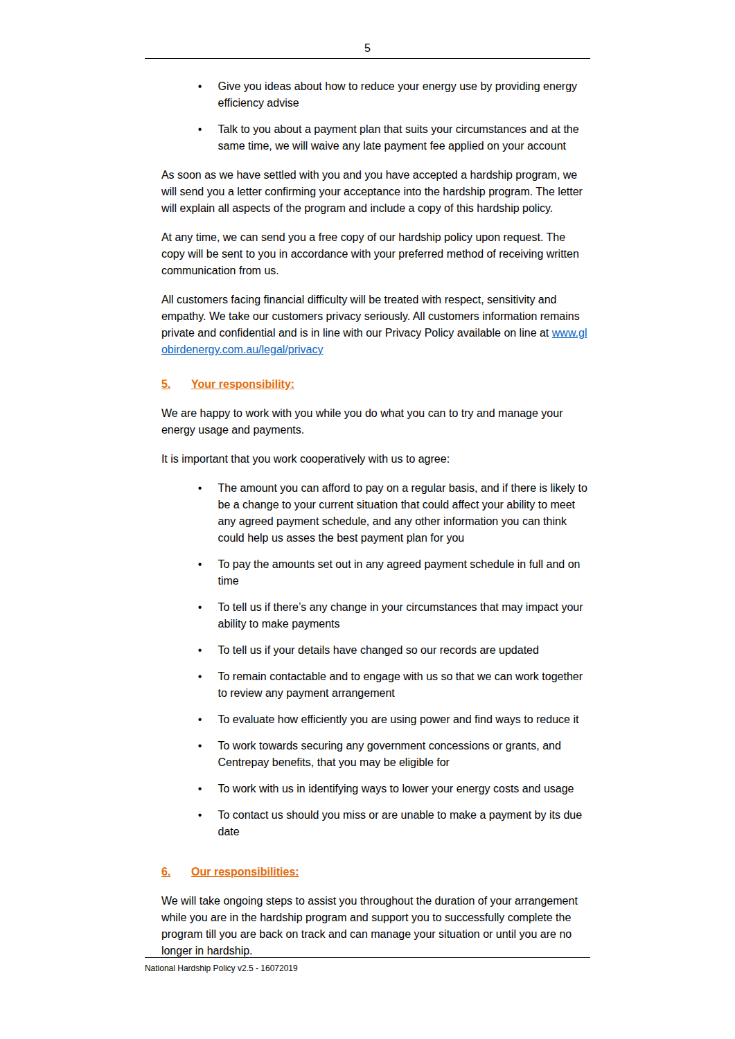5
Give you ideas about how to reduce your energy use by providing energy efficiency advise
Talk to you about a payment plan that suits your circumstances and at the same time, we will waive any late payment fee applied on your account
As soon as we have settled with you and you have accepted a hardship program, we will send you a letter confirming your acceptance into the hardship program. The letter will explain all aspects of the program and include a copy of this hardship policy.
At any time, we can send you a free copy of our hardship policy upon request. The copy will be sent to you in accordance with your preferred method of receiving written communication from us.
All customers facing financial difficulty will be treated with respect, sensitivity and empathy. We take our customers privacy seriously. All customers information remains private and confidential and is in line with our Privacy Policy available on line at www.globirdenergy.com.au/legal/privacy
5.
Your responsibility:
We are happy to work with you while you do what you can to try and manage your energy usage and payments.
It is important that you work cooperatively with us to agree:
The amount you can afford to pay on a regular basis, and if there is likely to be a change to your current situation that could affect your ability to meet any agreed payment schedule, and any other information you can think could help us asses the best payment plan for you
To pay the amounts set out in any agreed payment schedule in full and on time
To tell us if there’s any change in your circumstances that may impact your ability to make payments
To tell us if your details have changed so our records are updated
To remain contactable and to engage with us so that we can work together to review any payment arrangement
To evaluate how efficiently you are using power and find ways to reduce it
To work towards securing any government concessions or grants, and Centrepay benefits, that you may be eligible for
To work with us in identifying ways to lower your energy costs and usage
To contact us should you miss or are unable to make a payment by its due date
6.
Our responsibilities:
We will take ongoing steps to assist you throughout the duration of your arrangement while you are in the hardship program and support you to successfully complete the program till you are back on track and can manage your situation or until you are no longer in hardship.
National Hardship Policy v2.5 - 16072019